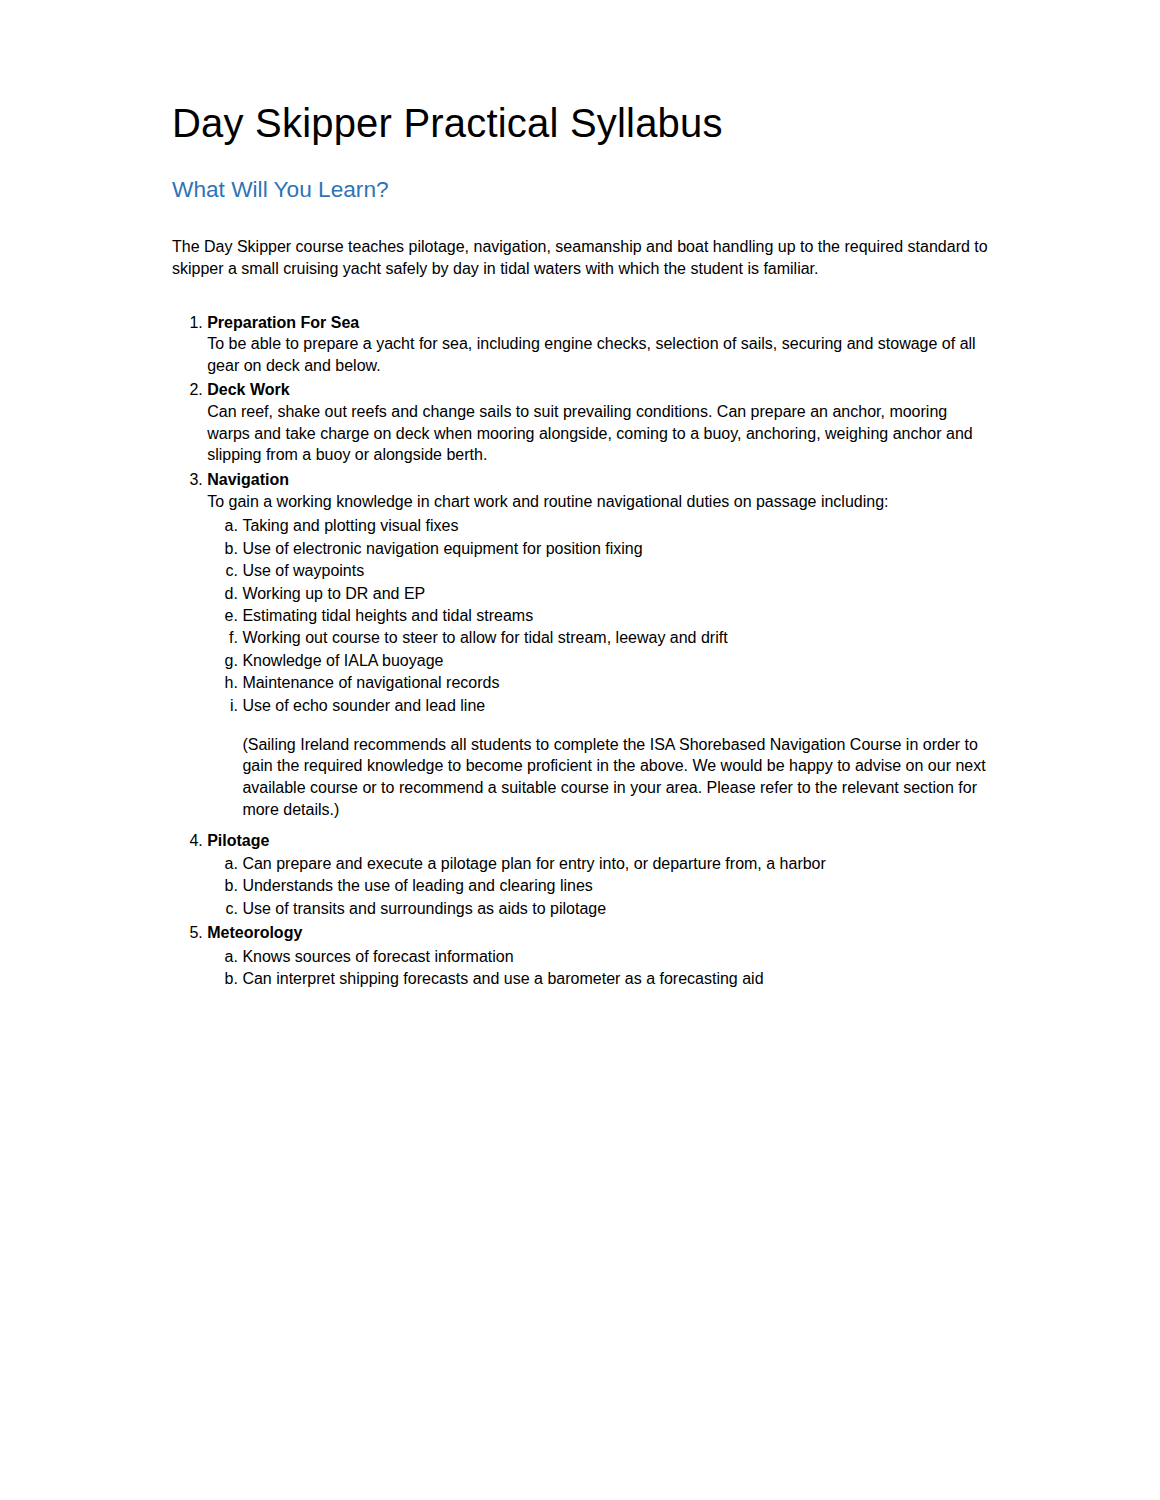Day Skipper Practical Syllabus
What Will You Learn?
The Day Skipper course teaches pilotage, navigation, seamanship and boat handling up to the required standard to skipper a small cruising yacht safely by day in tidal waters with which the student is familiar.
Preparation For Sea
To be able to prepare a yacht for sea, including engine checks, selection of sails, securing and stowage of all gear on deck and below.
Deck Work
Can reef, shake out reefs and change sails to suit prevailing conditions. Can prepare an anchor, mooring warps and take charge on deck when mooring alongside, coming to a buoy, anchoring, weighing anchor and slipping from a buoy or alongside berth.
Navigation
To gain a working knowledge in chart work and routine navigational duties on passage including:
Taking and plotting visual fixes
Use of electronic navigation equipment for position fixing
Use of waypoints
Working up to DR and EP
Estimating tidal heights and tidal streams
Working out course to steer to allow for tidal stream, leeway and drift
Knowledge of IALA buoyage
Maintenance of navigational records
Use of echo sounder and lead line
(Sailing Ireland recommends all students to complete the ISA Shorebased Navigation Course in order to gain the required knowledge to become proficient in the above. We would be happy to advise on our next available course or to recommend a suitable course in your area. Please refer to the relevant section for more details.)
Pilotage
Can prepare and execute a pilotage plan for entry into, or departure from, a harbor
Understands the use of leading and clearing lines
Use of transits and surroundings as aids to pilotage
Meteorology
Knows sources of forecast information
Can interpret shipping forecasts and use a barometer as a forecasting aid